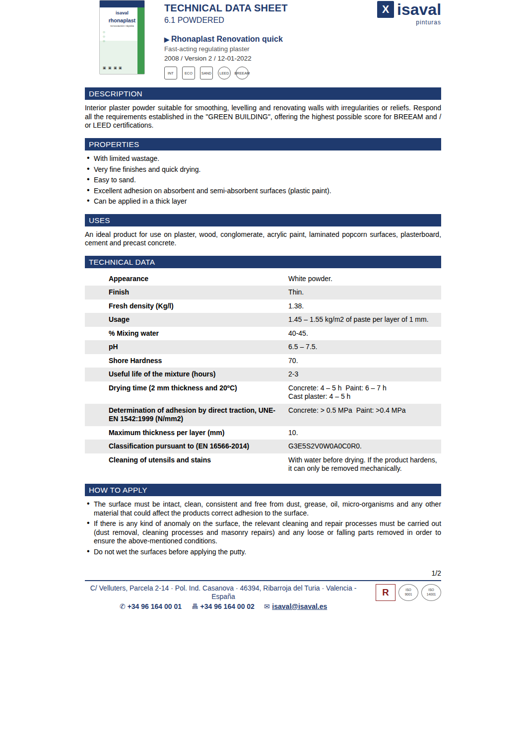isaval
rhonaplast
renovación rápida
○
○
○
▣ ▣ ▣ ▣
TECHNICAL DATA SHEET
6.1 POWDERED
▶Rhonaplast Renovation quick
Fast-acting regulating plaster
2008 / Version 2 / 12-01-2022
INT
ECO
SAND
LEED
BREEAM
X
isaval
pinturas
DESCRIPTION
Interior plaster powder suitable for smoothing, levelling and renovating walls with irregularities or reliefs. Respond all the requirements established in the "GREEN BUILDING", offering the highest possible score for BREEAM and / or LEED certifications.
PROPERTIES
With limited wastage.
Very fine finishes and quick drying.
Easy to sand.
Excellent adhesion on absorbent and semi-absorbent surfaces (plastic paint).
Can be applied in a thick layer
USES
An ideal product for use on plaster, wood, conglomerate, acrylic paint, laminated popcorn surfaces, plasterboard, cement and precast concrete.
TECHNICAL DATA
| Appearance | White powder. |
| Finish | Thin. |
| Fresh density (Kg/l) | 1.38. |
| Usage | 1.45 – 1.55 kg/m2 of paste per layer of 1 mm. |
| % Mixing water | 40-45. |
| pH | 6.5 – 7.5. |
| Shore Hardness | 70. |
| Useful life of the mixture (hours) | 2-3 |
| Drying time (2 mm thickness and 20ºC) | Concrete: 4 – 5 h Paint: 6 – 7 h Cast plaster: 4 – 5 h |
| Determination of adhesion by direct traction, UNE-EN 1542:1999 (N/mm2) | Concrete: > 0.5 MPa Paint: >0.4 MPa |
| Maximum thickness per layer (mm) | 10. |
| Classification pursuant to (EN 16566-2014) | G3E5S2V0W0A0C0R0. |
| Cleaning of utensils and stains | With water before drying. If the product hardens, it can only be removed mechanically. |
HOW TO APPLY
The surface must be intact, clean, consistent and free from dust, grease, oil, micro-organisms and any other material that could affect the products correct adhesion to the surface.
If there is any kind of anomaly on the surface, the relevant cleaning and repair processes must be carried out (dust removal, cleaning processes and masonry repairs) and any loose or falling parts removed in order to ensure the above-mentioned conditions.
Do not wet the surfaces before applying the putty.
1/2
C/ Velluters, Parcela 2-14 · Pol. Ind. Casanova · 46394, Ribarroja del Turia · Valencia - España
✆+34 96 164 00 01 🖷+34 96 164 00 02 ✉isaval@isaval.es
R
ISO
9001
ISO
14001